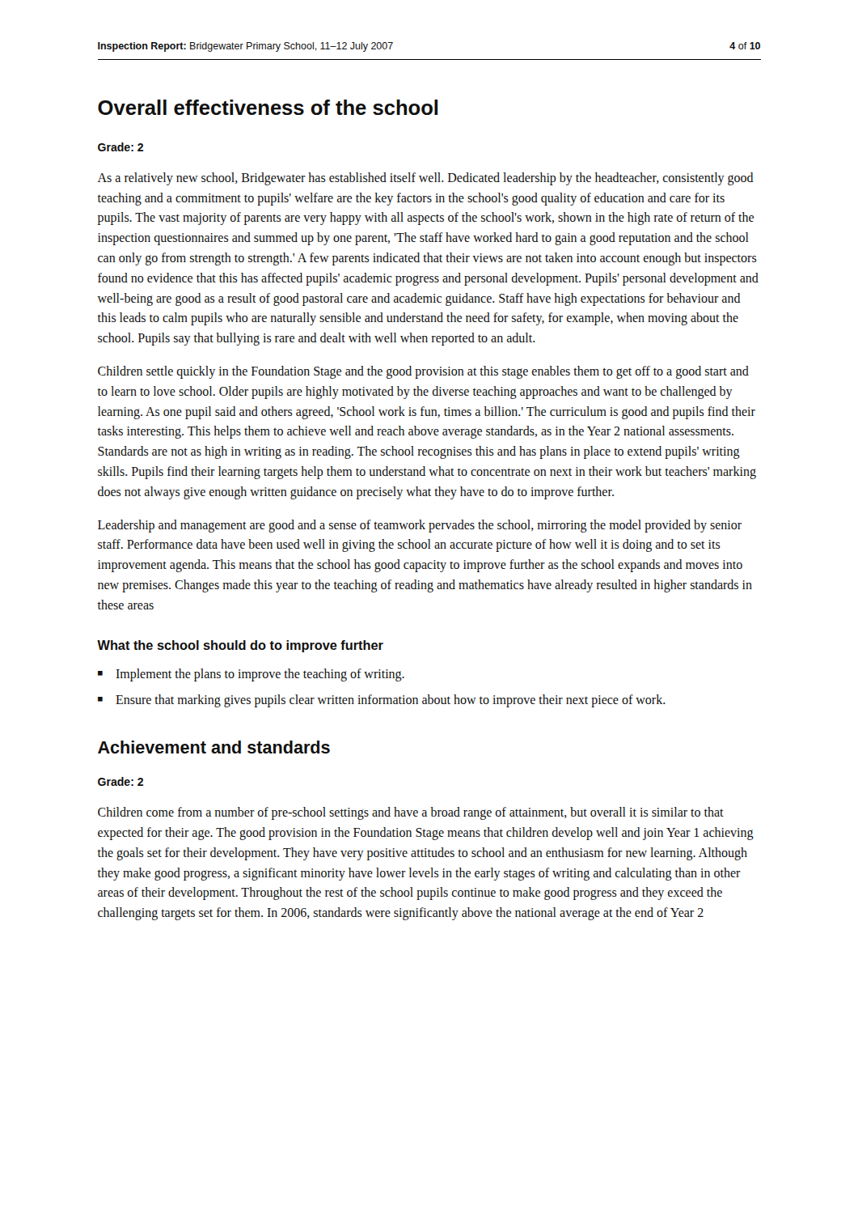Inspection Report: Bridgewater Primary School, 11–12 July 2007
4 of 10
Overall effectiveness of the school
Grade: 2
As a relatively new school, Bridgewater has established itself well. Dedicated leadership by the headteacher, consistently good teaching and a commitment to pupils' welfare are the key factors in the school's good quality of education and care for its pupils. The vast majority of parents are very happy with all aspects of the school's work, shown in the high rate of return of the inspection questionnaires and summed up by one parent, 'The staff have worked hard to gain a good reputation and the school can only go from strength to strength.' A few parents indicated that their views are not taken into account enough but inspectors found no evidence that this has affected pupils' academic progress and personal development. Pupils' personal development and well-being are good as a result of good pastoral care and academic guidance. Staff have high expectations for behaviour and this leads to calm pupils who are naturally sensible and understand the need for safety, for example, when moving about the school. Pupils say that bullying is rare and dealt with well when reported to an adult.
Children settle quickly in the Foundation Stage and the good provision at this stage enables them to get off to a good start and to learn to love school. Older pupils are highly motivated by the diverse teaching approaches and want to be challenged by learning. As one pupil said and others agreed, 'School work is fun, times a billion.' The curriculum is good and pupils find their tasks interesting. This helps them to achieve well and reach above average standards, as in the Year 2 national assessments. Standards are not as high in writing as in reading. The school recognises this and has plans in place to extend pupils' writing skills. Pupils find their learning targets help them to understand what to concentrate on next in their work but teachers' marking does not always give enough written guidance on precisely what they have to do to improve further.
Leadership and management are good and a sense of teamwork pervades the school, mirroring the model provided by senior staff. Performance data have been used well in giving the school an accurate picture of how well it is doing and to set its improvement agenda. This means that the school has good capacity to improve further as the school expands and moves into new premises. Changes made this year to the teaching of reading and mathematics have already resulted in higher standards in these areas
What the school should do to improve further
Implement the plans to improve the teaching of writing.
Ensure that marking gives pupils clear written information about how to improve their next piece of work.
Achievement and standards
Grade: 2
Children come from a number of pre-school settings and have a broad range of attainment, but overall it is similar to that expected for their age. The good provision in the Foundation Stage means that children develop well and join Year 1 achieving the goals set for their development. They have very positive attitudes to school and an enthusiasm for new learning. Although they make good progress, a significant minority have lower levels in the early stages of writing and calculating than in other areas of their development. Throughout the rest of the school pupils continue to make good progress and they exceed the challenging targets set for them. In 2006, standards were significantly above the national average at the end of Year 2